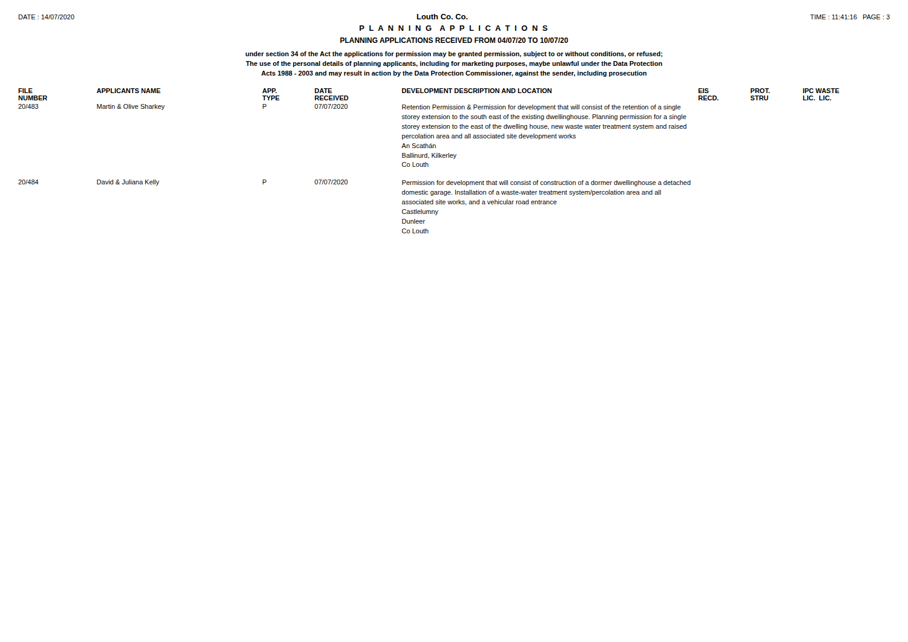DATE : 14/07/2020 Louth Co. Co. TIME : 11:41:16 PAGE : 3
P L A N N I N G A P P L I C A T I O N S
PLANNING APPLICATIONS RECEIVED FROM 04/07/20 TO 10/07/20
under section 34 of the Act the applications for permission may be granted permission, subject to or without conditions, or refused;
The use of the personal details of planning applicants, including for marketing purposes, maybe unlawful under the Data Protection
Acts 1988 - 2003 and may result in action by the Data Protection Commissioner, against the sender, including prosecution
| FILE NUMBER | APPLICANTS NAME | APP. TYPE | DATE RECEIVED | DEVELOPMENT DESCRIPTION AND LOCATION | EIS RECD. | PROT. STRU | IPC WASTE LIC. LIC. |
| --- | --- | --- | --- | --- | --- | --- | --- |
| 20/483 | Martin & Olive Sharkey | P | 07/07/2020 | Retention Permission & Permission for development that will consist of the retention of a single storey extension to the south east of the existing dwellinghouse. Planning permission for a single storey extension to the east of the dwelling house, new waste water treatment system and raised percolation area and all associated site development works An Scathán Ballinurd, Kilkerley Co Louth | | | |
| 20/484 | David & Juliana Kelly | P | 07/07/2020 | Permission for development that will consist of construction of a dormer dwellinghouse a detached domestic garage. Installation of a waste-water treatment system/percolation area and all associated site works, and a vehicular road entrance Castlelumny Dunleer Co Louth | | | |